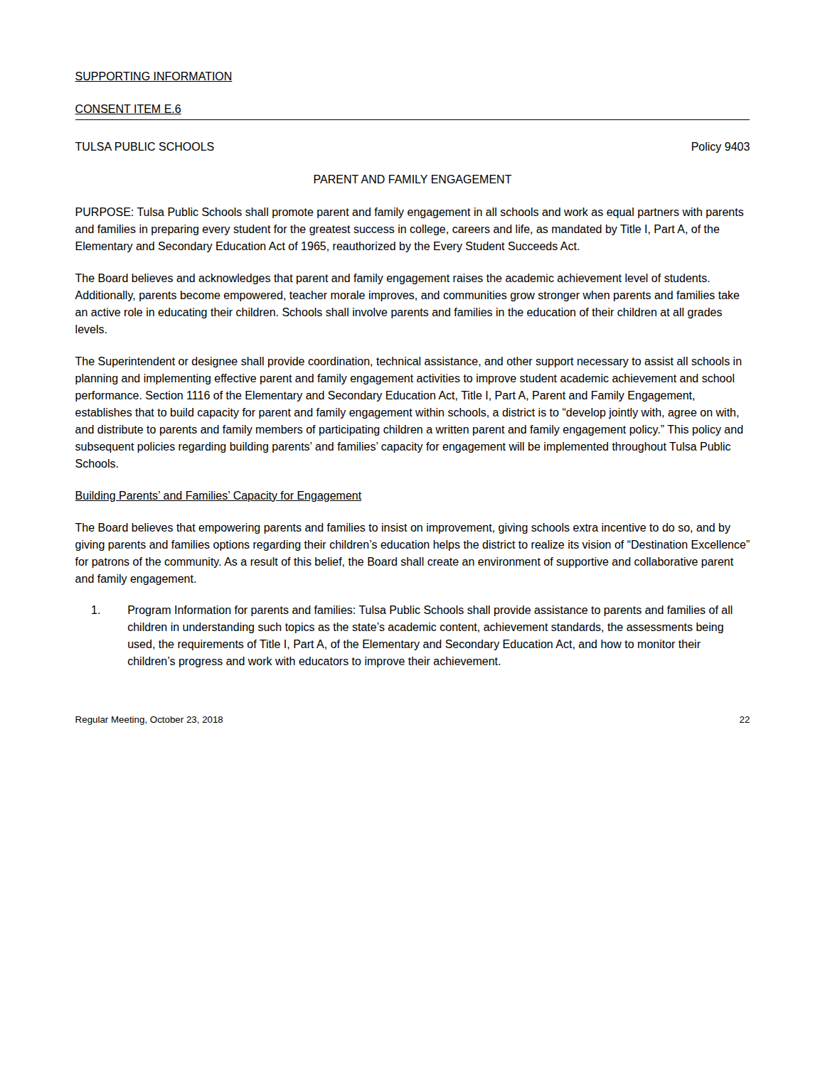SUPPORTING INFORMATION
CONSENT ITEM E.6
TULSA PUBLIC SCHOOLS Policy 9403
PARENT AND FAMILY ENGAGEMENT
PURPOSE: Tulsa Public Schools shall promote parent and family engagement in all schools and work as equal partners with parents and families in preparing every student for the greatest success in college, careers and life, as mandated by Title I, Part A, of the Elementary and Secondary Education Act of 1965, reauthorized by the Every Student Succeeds Act.
The Board believes and acknowledges that parent and family engagement raises the academic achievement level of students. Additionally, parents become empowered, teacher morale improves, and communities grow stronger when parents and families take an active role in educating their children. Schools shall involve parents and families in the education of their children at all grades levels.
The Superintendent or designee shall provide coordination, technical assistance, and other support necessary to assist all schools in planning and implementing effective parent and family engagement activities to improve student academic achievement and school performance. Section 1116 of the Elementary and Secondary Education Act, Title I, Part A, Parent and Family Engagement, establishes that to build capacity for parent and family engagement within schools, a district is to “develop jointly with, agree on with, and distribute to parents and family members of participating children a written parent and family engagement policy.” This policy and subsequent policies regarding building parents’ and families’ capacity for engagement will be implemented throughout Tulsa Public Schools.
Building Parents’ and Families’ Capacity for Engagement
The Board believes that empowering parents and families to insist on improvement, giving schools extra incentive to do so, and by giving parents and families options regarding their children’s education helps the district to realize its vision of “Destination Excellence” for patrons of the community. As a result of this belief, the Board shall create an environment of supportive and collaborative parent and family engagement.
Program Information for parents and families: Tulsa Public Schools shall provide assistance to parents and families of all children in understanding such topics as the state’s academic content, achievement standards, the assessments being used, the requirements of Title I, Part A, of the Elementary and Secondary Education Act, and how to monitor their children’s progress and work with educators to improve their achievement.
Regular Meeting, October 23, 2018 22